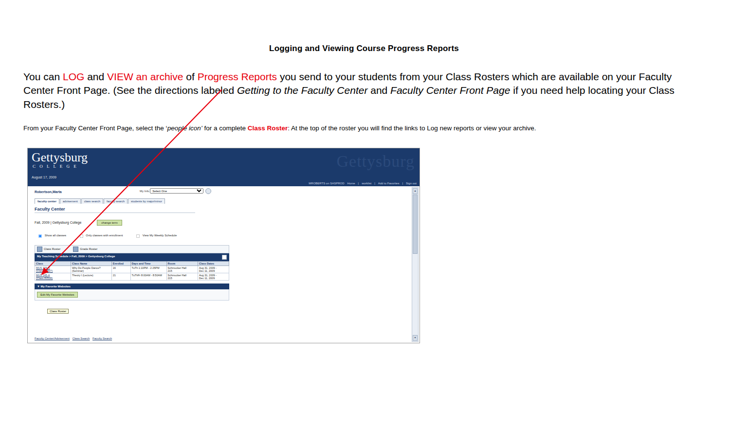Logging and Viewing Course Progress Reports
You can LOG and VIEW an archive of Progress Reports you send to your students from your Class Rosters which are available on your Faculty Center Front Page. (See the directions labeled Getting to the Faculty Center and Faculty Center Front Page if you need help locating your Class Rosters.)
From your Faculty Center Front Page, select the ‘people icon’ for a complete Class Roster: At the top of the roster you will find the links to Log new reports or view your archive.
Gettysburg
Gettysburg
C O L L E G E
August 17, 2009
MROBERTS on SASPROD Home|worklist|Add to Favorites|Sign out
▲
▼
Robertson,Marta
My Info Select One
faculty center advisement class search faculty search students by major/minor
Faculty Center
Fall, 2009 | Gettysburg College change term
Show all classes Only classes with enrollment View My Weekly Schedule
Class Roster Grade Roster
My Teaching Schedule > Fall, 2009 > Gettysburg College
| Class | Class Name | Enrolled | Days and Time | Room | Class Dates |
| --- | --- | --- | --- | --- | --- |
| MUS 225-A (Class 80527) | Why Do People Dance? (Seminar) | 16 | TuTh 1:10PM - 2:25PM | Schmucker Hall 215 | Aug 31, 2009 - Dec 11, 2009 |
| MUS 245-A (Class 80528) | Theory I (Lecture) | 21 | TuThFr 8:00AM - 8:50AM | Schmucker Hall 215 | Aug 31, 2009 - Dec 11, 2009 |
Class Roster
▼ My Favorite Websites
Edit My Favorite Websites
Faculty Center/Advisement Class Search Faculty Search